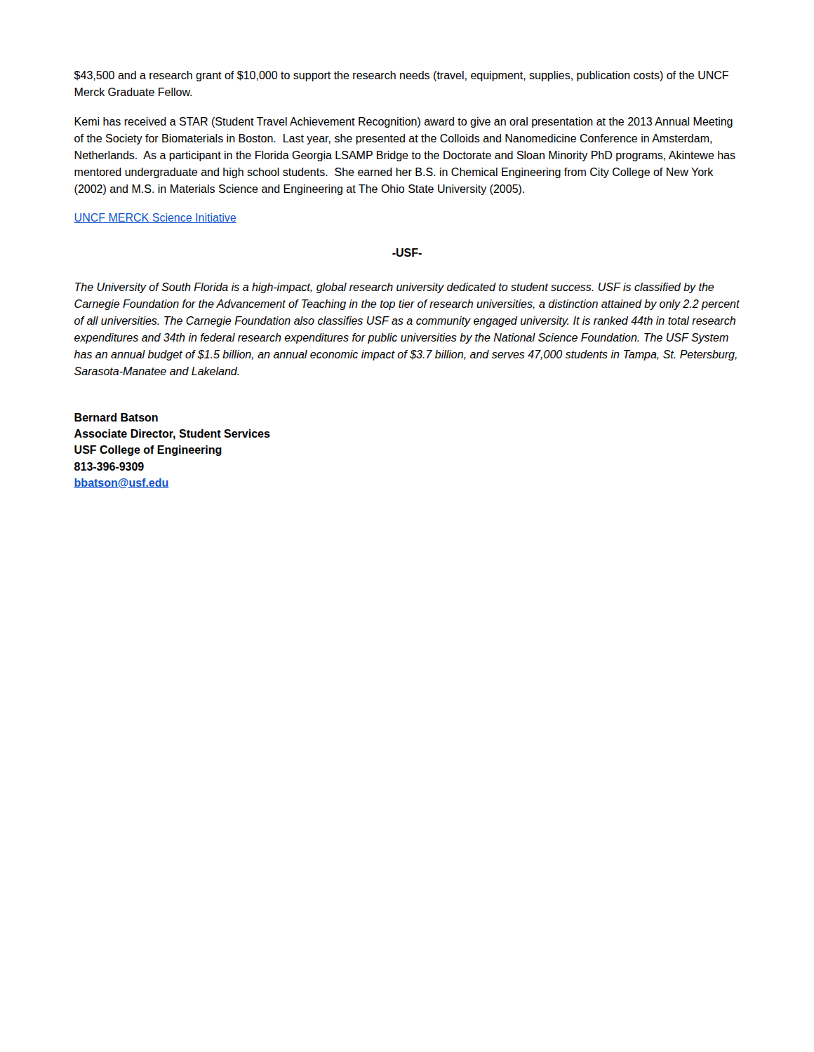$43,500 and a research grant of $10,000 to support the research needs (travel, equipment, supplies, publication costs) of the UNCF Merck Graduate Fellow.
Kemi has received a STAR (Student Travel Achievement Recognition) award to give an oral presentation at the 2013 Annual Meeting of the Society for Biomaterials in Boston. Last year, she presented at the Colloids and Nanomedicine Conference in Amsterdam, Netherlands. As a participant in the Florida Georgia LSAMP Bridge to the Doctorate and Sloan Minority PhD programs, Akintewe has mentored undergraduate and high school students. She earned her B.S. in Chemical Engineering from City College of New York (2002) and M.S. in Materials Science and Engineering at The Ohio State University (2005).
UNCF MERCK Science Initiative
-USF-
The University of South Florida is a high-impact, global research university dedicated to student success. USF is classified by the Carnegie Foundation for the Advancement of Teaching in the top tier of research universities, a distinction attained by only 2.2 percent of all universities. The Carnegie Foundation also classifies USF as a community engaged university. It is ranked 44th in total research expenditures and 34th in federal research expenditures for public universities by the National Science Foundation. The USF System has an annual budget of $1.5 billion, an annual economic impact of $3.7 billion, and serves 47,000 students in Tampa, St. Petersburg, Sarasota-Manatee and Lakeland.
Bernard Batson
Associate Director, Student Services
USF College of Engineering
813-396-9309
bbatson@usf.edu